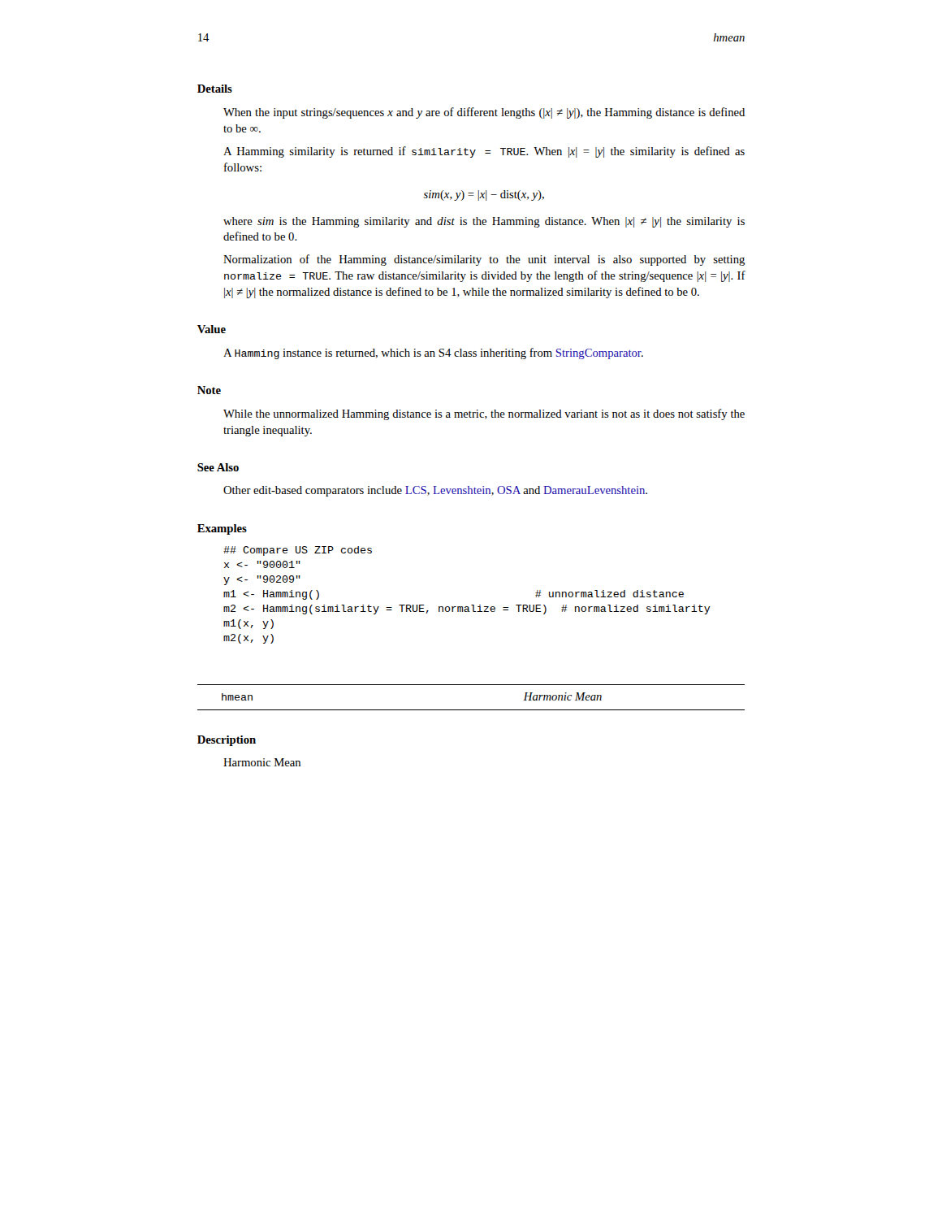14 hmean
Details
When the input strings/sequences x and y are of different lengths (|x| ≠ |y|), the Hamming distance is defined to be ∞.
A Hamming similarity is returned if similarity = TRUE. When |x| = |y| the similarity is defined as follows:
sim(x, y) = |x| − dist(x, y),
where sim is the Hamming similarity and dist is the Hamming distance. When |x| ≠ |y| the similarity is defined to be 0.
Normalization of the Hamming distance/similarity to the unit interval is also supported by setting normalize = TRUE. The raw distance/similarity is divided by the length of the string/sequence |x| = |y|. If |x| ≠ |y| the normalized distance is defined to be 1, while the normalized similarity is defined to be 0.
Value
A Hamming instance is returned, which is an S4 class inheriting from StringComparator.
Note
While the unnormalized Hamming distance is a metric, the normalized variant is not as it does not satisfy the triangle inequality.
See Also
Other edit-based comparators include LCS, Levenshtein, OSA and DamerauLevenshtein.
Examples
## Compare US ZIP codes
x <- "90001"
y <- "90209"
m1 <- Hamming()                                 # unnormalized distance
m2 <- Hamming(similarity = TRUE, normalize = TRUE)  # normalized similarity
m1(x, y)
m2(x, y)
hmean Harmonic Mean
Description
Harmonic Mean